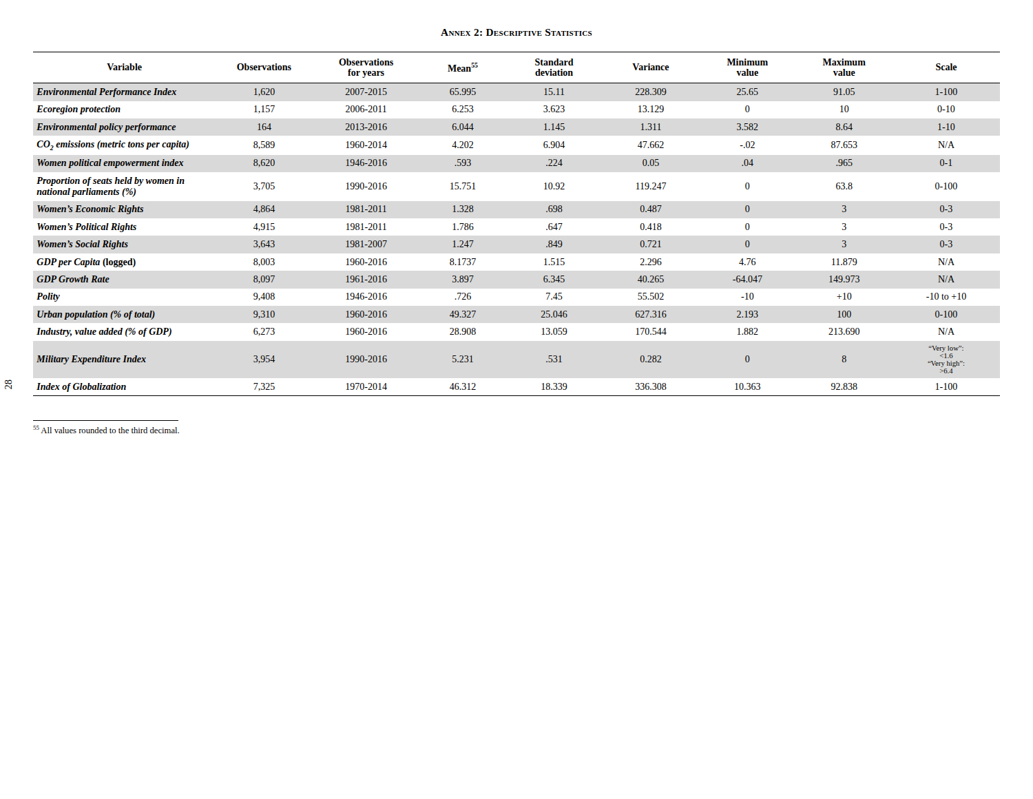28
Annex 2: Descriptive Statistics
| Variable | Observations | Observations for years | Mean 55 | Standard deviation | Variance | Minimum value | Maximum value | Scale |
| --- | --- | --- | --- | --- | --- | --- | --- | --- |
| Environmental Performance Index | 1,620 | 2007-2015 | 65.995 | 15.11 | 228.309 | 25.65 | 91.05 | 1-100 |
| Ecoregion protection | 1,157 | 2006-2011 | 6.253 | 3.623 | 13.129 | 0 | 10 | 0-10 |
| Environmental policy performance | 164 | 2013-2016 | 6.044 | 1.145 | 1.311 | 3.582 | 8.64 | 1-10 |
| CO 2 emissions (metric tons per capita) | 8,589 | 1960-2014 | 4.202 | 6.904 | 47.662 | -.02 | 87.653 | N/A |
| Women political empowerment index | 8,620 | 1946-2016 | .593 | .224 | 0.05 | .04 | .965 | 0-1 |
| Proportion of seats held by women in national parliaments (%) | 3,705 | 1990-2016 | 15.751 | 10.92 | 119.247 | 0 | 63.8 | 0-100 |
| Women’s Economic Rights | 4,864 | 1981-2011 | 1.328 | .698 | 0.487 | 0 | 3 | 0-3 |
| Women’s Political Rights | 4,915 | 1981-2011 | 1.786 | .647 | 0.418 | 0 | 3 | 0-3 |
| Women’s Social Rights | 3,643 | 1981-2007 | 1.247 | .849 | 0.721 | 0 | 3 | 0-3 |
| GDP per Capita (logged) | 8,003 | 1960-2016 | 8.1737 | 1.515 | 2.296 | 4.76 | 11.879 | N/A |
| GDP Growth Rate | 8,097 | 1961-2016 | 3.897 | 6.345 | 40.265 | -64.047 | 149.973 | N/A |
| Polity | 9,408 | 1946-2016 | .726 | 7.45 | 55.502 | -10 | +10 | -10 to +10 |
| Urban population (% of total) | 9,310 | 1960-2016 | 49.327 | 25.046 | 627.316 | 2.193 | 100 | 0-100 |
| Industry, value added (% of GDP) | 6,273 | 1960-2016 | 28.908 | 13.059 | 170.544 | 1.882 | 213.690 | N/A |
| Military Expenditure Index | 3,954 | 1990-2016 | 5.231 | .531 | 0.282 | 0 | 8 | “Very low”: <1.6 “Very high”: >6.4 |
| Index of Globalization | 7,325 | 1970-2014 | 46.312 | 18.339 | 336.308 | 10.363 | 92.838 | 1-100 |
55 All values rounded to the third decimal.